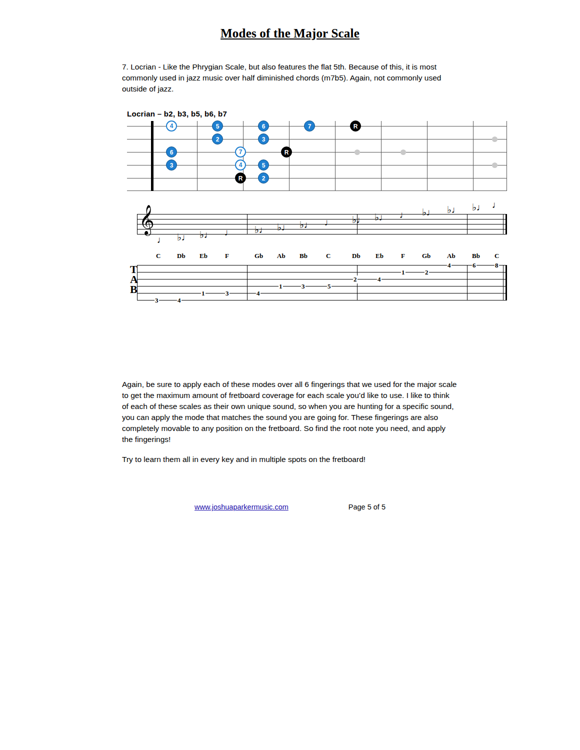Modes of the Major Scale
7. Locrian - Like the Phrygian Scale, but also features the flat 5th. Because of this, it is most commonly used in jazz music over half diminished chords (m7b5). Again, not commonly used outside of jazz.
Locrian – b2, b3, b5, b6, b7
4
5
6
7
R
2
3
6
7
R
3
4
5
R
2
𝄞
♩
♭♩
♭♩
♩
♭♩
♭♩
♭♩
♩
♭♩
♭♩
♩
♭♩
♭♩
♭♩
♩
C
Db
Eb
F
Gb
Ab
Bb
C
Db
Eb
F
Gb
Ab
Bb
C
T
A
B
3
4
1
3
4
1
3
5
2
4
1
2
4
6
8
Again, be sure to apply each of these modes over all 6 fingerings that we used for the major scale to get the maximum amount of fretboard coverage for each scale you’d like to use. I like to think of each of these scales as their own unique sound, so when you are hunting for a specific sound, you can apply the mode that matches the sound you are going for. These fingerings are also completely movable to any position on the fretboard. So find the root note you need, and apply the fingerings!
Try to learn them all in every key and in multiple spots on the fretboard!
www.joshuaparkermusic.com Page 5 of 5